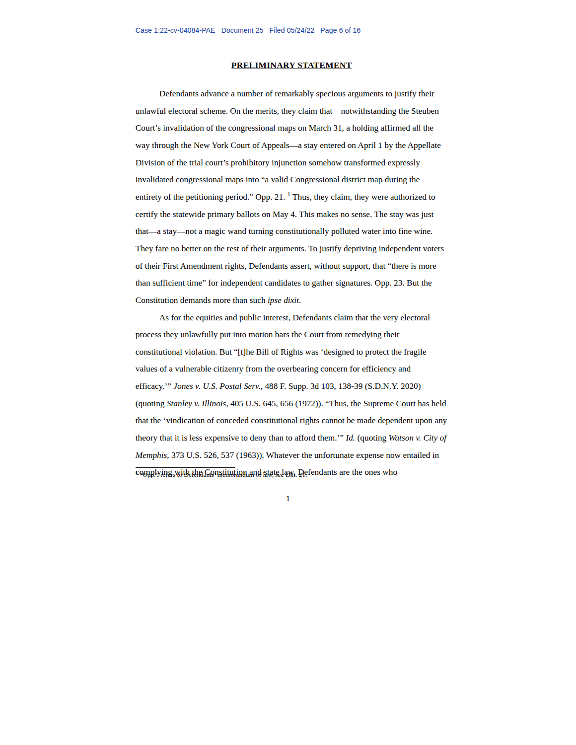Case 1:22-cv-04084-PAE Document 25 Filed 05/24/22 Page 6 of 16
PRELIMINARY STATEMENT
Defendants advance a number of remarkably specious arguments to justify their unlawful electoral scheme. On the merits, they claim that—notwithstanding the Steuben Court’s invalidation of the congressional maps on March 31, a holding affirmed all the way through the New York Court of Appeals—a stay entered on April 1 by the Appellate Division of the trial court’s prohibitory injunction somehow transformed expressly invalidated congressional maps into “a valid Congressional district map during the entirety of the petitioning period.” Opp. 21. 1 Thus, they claim, they were authorized to certify the statewide primary ballots on May 4. This makes no sense. The stay was just that—a stay—not a magic wand turning constitutionally polluted water into fine wine. They fare no better on the rest of their arguments. To justify depriving independent voters of their First Amendment rights, Defendants assert, without support, that “there is more than sufficient time” for independent candidates to gather signatures. Opp. 23. But the Constitution demands more than such ipse dixit.
As for the equities and public interest, Defendants claim that the very electoral process they unlawfully put into motion bars the Court from remedying their constitutional violation. But “[t]he Bill of Rights was ‘designed to protect the fragile values of a vulnerable citizenry from the overbearing concern for efficiency and efficacy.’” Jones v. U.S. Postal Serv., 488 F. Supp. 3d 103, 138-39 (S.D.N.Y. 2020) (quoting Stanley v. Illinois, 405 U.S. 645, 656 (1972)). “Thus, the Supreme Court has held that the ‘vindication of conceded constitutional rights cannot be made dependent upon any theory that it is less expensive to deny than to afford them.’” Id. (quoting Watson v. City of Memphis, 373 U.S. 526, 537 (1963)). Whatever the unfortunate expense now entailed in complying with the Constitution and state law, Defendants are the ones who
1 “Opp.” refers to Defendants’ memorandum of law, see Dkt. 21.
1